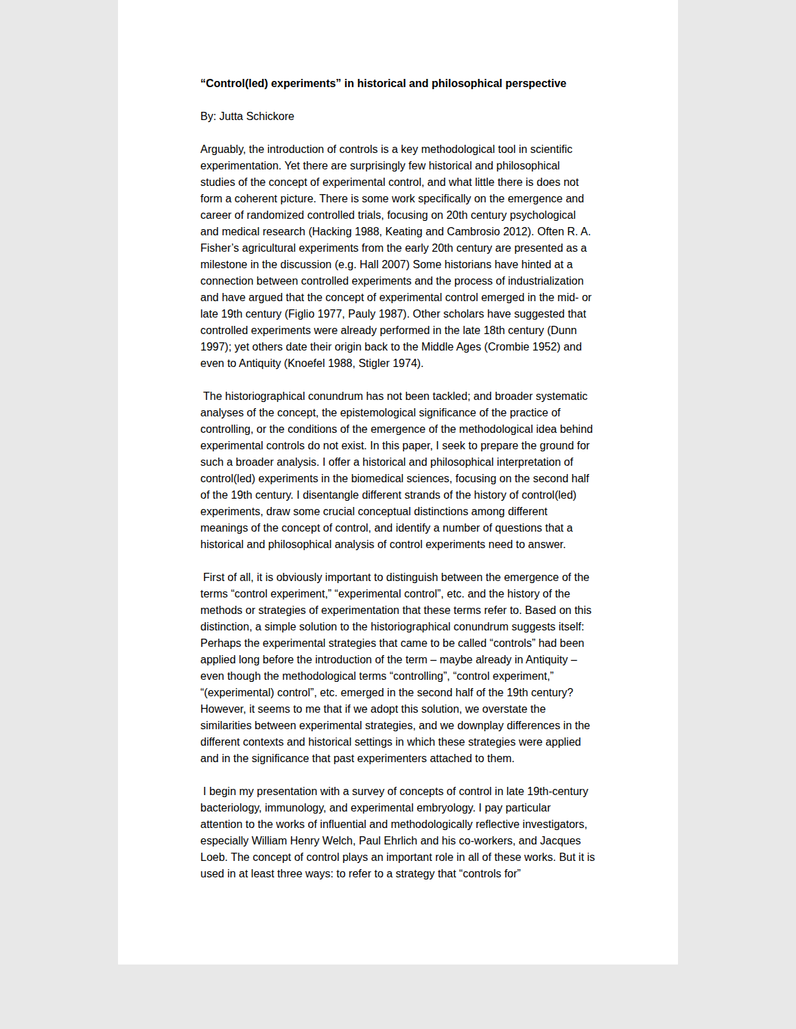“Control(led) experiments” in historical and philosophical perspective
By: Jutta Schickore
Arguably, the introduction of controls is a key methodological tool in scientific experimentation. Yet there are surprisingly few historical and philosophical studies of the concept of experimental control, and what little there is does not form a coherent picture. There is some work specifically on the emergence and career of randomized controlled trials, focusing on 20th century psychological and medical research (Hacking 1988, Keating and Cambrosio 2012). Often R. A. Fisher’s agricultural experiments from the early 20th century are presented as a milestone in the discussion (e.g. Hall 2007) Some historians have hinted at a connection between controlled experiments and the process of industrialization and have argued that the concept of experimental control emerged in the mid- or late 19th century (Figlio 1977, Pauly 1987). Other scholars have suggested that controlled experiments were already performed in the late 18th century (Dunn 1997); yet others date their origin back to the Middle Ages (Crombie 1952) and even to Antiquity (Knoefel 1988, Stigler 1974).
The historiographical conundrum has not been tackled; and broader systematic analyses of the concept, the epistemological significance of the practice of controlling, or the conditions of the emergence of the methodological idea behind experimental controls do not exist. In this paper, I seek to prepare the ground for such a broader analysis. I offer a historical and philosophical interpretation of control(led) experiments in the biomedical sciences, focusing on the second half of the 19th century. I disentangle different strands of the history of control(led) experiments, draw some crucial conceptual distinctions among different meanings of the concept of control, and identify a number of questions that a historical and philosophical analysis of control experiments need to answer.
First of all, it is obviously important to distinguish between the emergence of the terms “control experiment,” “experimental control”, etc. and the history of the methods or strategies of experimentation that these terms refer to. Based on this distinction, a simple solution to the historiographical conundrum suggests itself: Perhaps the experimental strategies that came to be called “controls” had been applied long before the introduction of the term – maybe already in Antiquity – even though the methodological terms “controlling”, “control experiment,” “(experimental) control”, etc. emerged in the second half of the 19th century? However, it seems to me that if we adopt this solution, we overstate the similarities between experimental strategies, and we downplay differences in the different contexts and historical settings in which these strategies were applied and in the significance that past experimenters attached to them.
I begin my presentation with a survey of concepts of control in late 19th-century bacteriology, immunology, and experimental embryology. I pay particular attention to the works of influential and methodologically reflective investigators, especially William Henry Welch, Paul Ehrlich and his co-workers, and Jacques Loeb. The concept of control plays an important role in all of these works. But it is used in at least three ways: to refer to a strategy that “controls for”